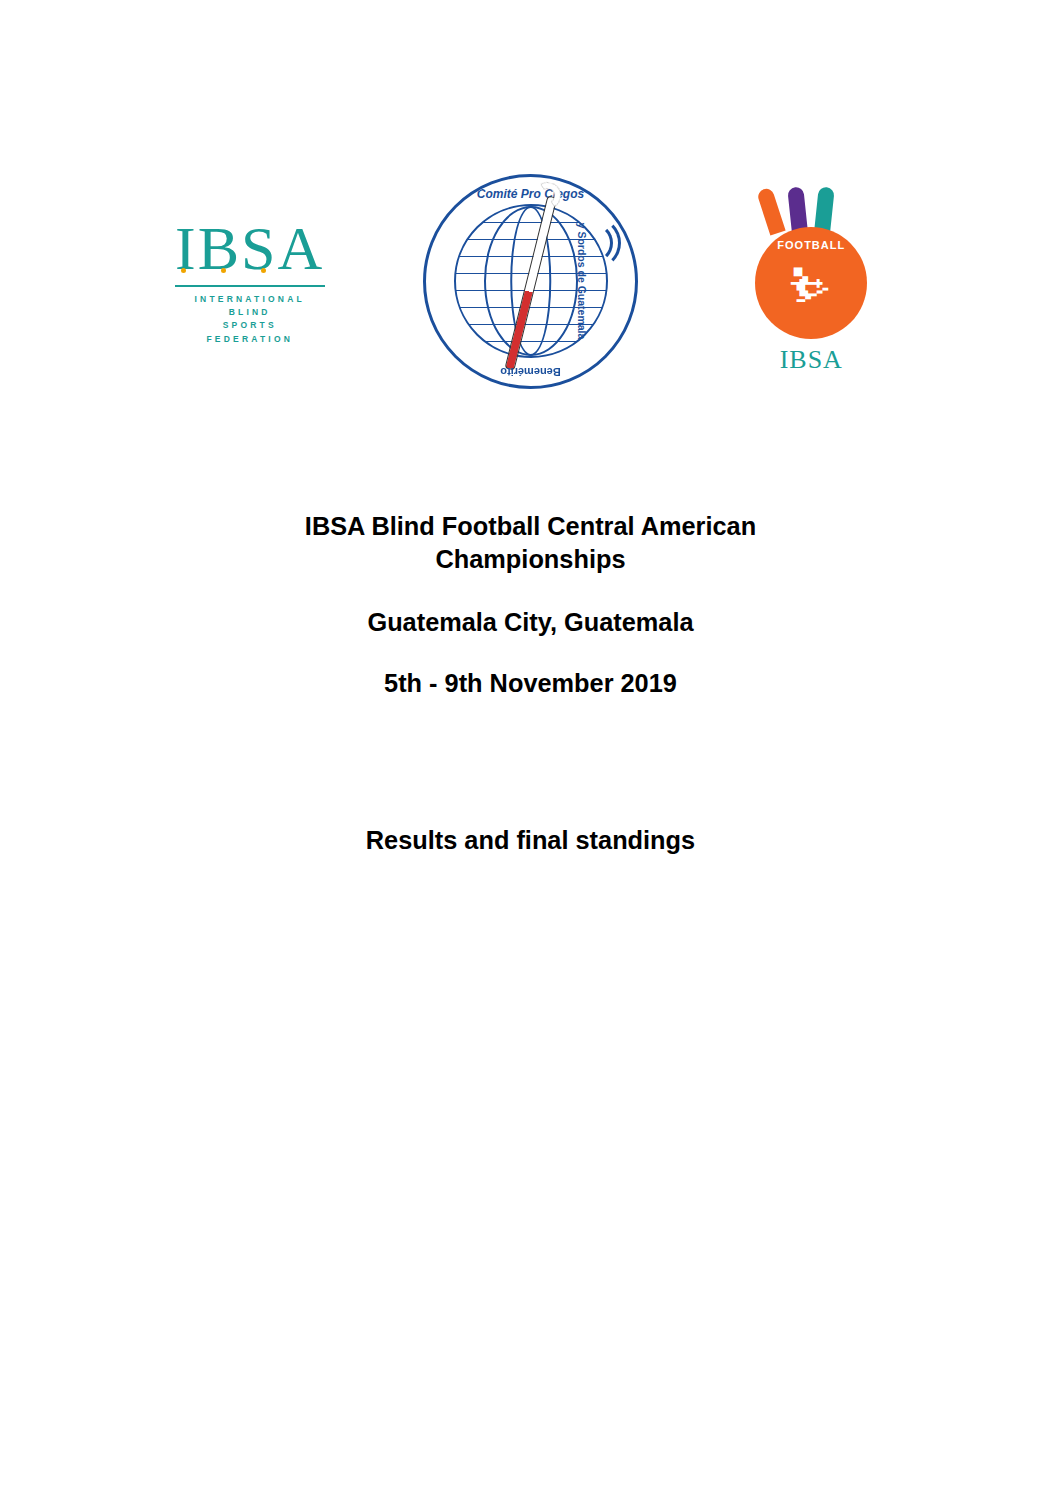IBSA
International
Blind
Sports
Federation
Comité Pro Ciegos
y Sordos de Guatemala
Benemérito
FOOTBALL
⛷
IBSA
IBSA Blind Football Central American Championships
Guatemala City, Guatemala
5th - 9th November 2019
Results and final standings